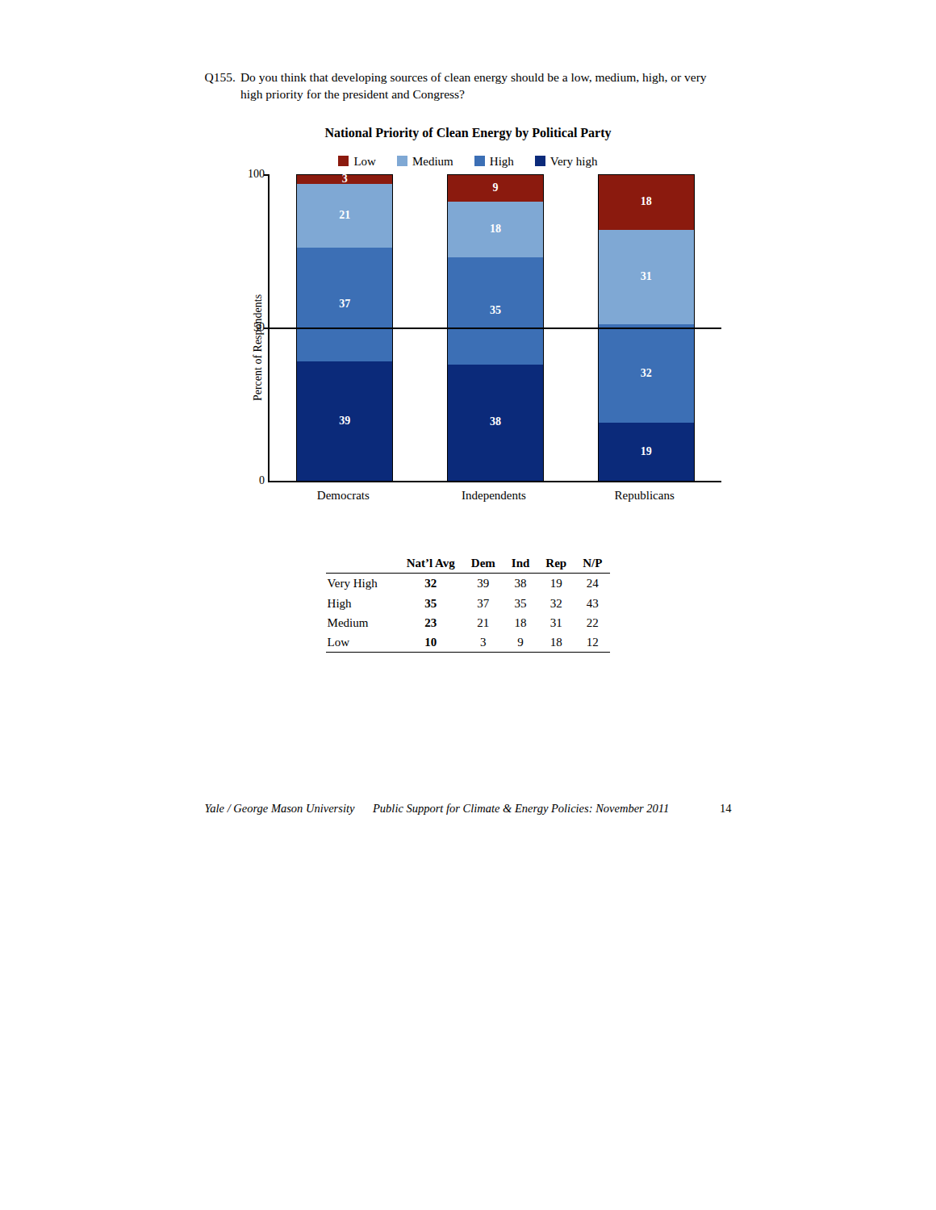Q155.
Do you think that developing sources of clean energy should be a low, medium, high, or very high priority for the president and Congress?
National Priority of Clean Energy by Political Party
Low
Medium
High
Very high
Percent of Respondents
100
50
0
3
21
37
39
9
18
35
38
18
31
32
19
Democrats
Independents
Republicans
| | Nat’l Avg | Dem | Ind | Rep | N/P |
| --- | --- | --- | --- | --- | --- |
| Very High | 32 | 39 | 38 | 19 | 24 |
| High | 35 | 37 | 35 | 32 | 43 |
| Medium | 23 | 21 | 18 | 31 | 22 |
| Low | 10 | 3 | 9 | 18 | 12 |
Yale / George Mason University
Public Support for Climate & Energy Policies: November 2011
14